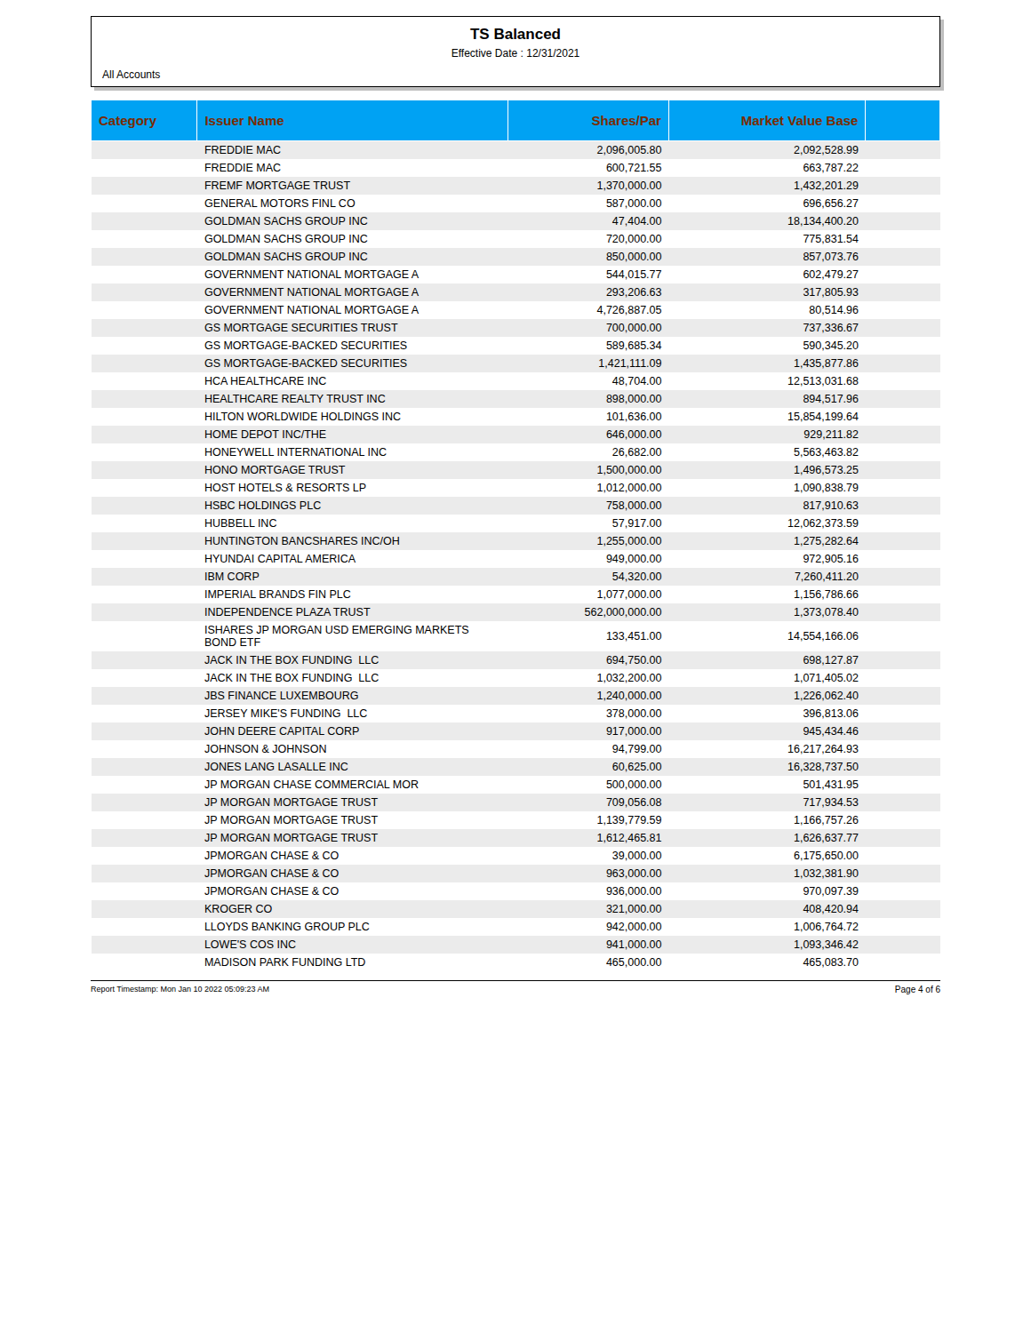TS Balanced
Effective Date : 12/31/2021
All Accounts
| Category | Issuer Name | Shares/Par | Market Value Base | |
| --- | --- | --- | --- | --- |
| | FREDDIE MAC | 2,096,005.80 | 2,092,528.99 | |
| | FREDDIE MAC | 600,721.55 | 663,787.22 | |
| | FREMF MORTGAGE TRUST | 1,370,000.00 | 1,432,201.29 | |
| | GENERAL MOTORS FINL CO | 587,000.00 | 696,656.27 | |
| | GOLDMAN SACHS GROUP INC | 47,404.00 | 18,134,400.20 | |
| | GOLDMAN SACHS GROUP INC | 720,000.00 | 775,831.54 | |
| | GOLDMAN SACHS GROUP INC | 850,000.00 | 857,073.76 | |
| | GOVERNMENT NATIONAL MORTGAGE A | 544,015.77 | 602,479.27 | |
| | GOVERNMENT NATIONAL MORTGAGE A | 293,206.63 | 317,805.93 | |
| | GOVERNMENT NATIONAL MORTGAGE A | 4,726,887.05 | 80,514.96 | |
| | GS MORTGAGE SECURITIES TRUST | 700,000.00 | 737,336.67 | |
| | GS MORTGAGE-BACKED SECURITIES | 589,685.34 | 590,345.20 | |
| | GS MORTGAGE-BACKED SECURITIES | 1,421,111.09 | 1,435,877.86 | |
| | HCA HEALTHCARE INC | 48,704.00 | 12,513,031.68 | |
| | HEALTHCARE REALTY TRUST INC | 898,000.00 | 894,517.96 | |
| | HILTON WORLDWIDE HOLDINGS INC | 101,636.00 | 15,854,199.64 | |
| | HOME DEPOT INC/THE | 646,000.00 | 929,211.82 | |
| | HONEYWELL INTERNATIONAL INC | 26,682.00 | 5,563,463.82 | |
| | HONO MORTGAGE TRUST | 1,500,000.00 | 1,496,573.25 | |
| | HOST HOTELS & RESORTS LP | 1,012,000.00 | 1,090,838.79 | |
| | HSBC HOLDINGS PLC | 758,000.00 | 817,910.63 | |
| | HUBBELL INC | 57,917.00 | 12,062,373.59 | |
| | HUNTINGTON BANCSHARES INC/OH | 1,255,000.00 | 1,275,282.64 | |
| | HYUNDAI CAPITAL AMERICA | 949,000.00 | 972,905.16 | |
| | IBM CORP | 54,320.00 | 7,260,411.20 | |
| | IMPERIAL BRANDS FIN PLC | 1,077,000.00 | 1,156,786.66 | |
| | INDEPENDENCE PLAZA TRUST | 562,000,000.00 | 1,373,078.40 | |
| | ISHARES JP MORGAN USD EMERGING MARKETS BOND ETF | 133,451.00 | 14,554,166.06 | |
| | JACK IN THE BOX FUNDING LLC | 694,750.00 | 698,127.87 | |
| | JACK IN THE BOX FUNDING LLC | 1,032,200.00 | 1,071,405.02 | |
| | JBS FINANCE LUXEMBOURG | 1,240,000.00 | 1,226,062.40 | |
| | JERSEY MIKE'S FUNDING LLC | 378,000.00 | 396,813.06 | |
| | JOHN DEERE CAPITAL CORP | 917,000.00 | 945,434.46 | |
| | JOHNSON & JOHNSON | 94,799.00 | 16,217,264.93 | |
| | JONES LANG LASALLE INC | 60,625.00 | 16,328,737.50 | |
| | JP MORGAN CHASE COMMERCIAL MOR | 500,000.00 | 501,431.95 | |
| | JP MORGAN MORTGAGE TRUST | 709,056.08 | 717,934.53 | |
| | JP MORGAN MORTGAGE TRUST | 1,139,779.59 | 1,166,757.26 | |
| | JP MORGAN MORTGAGE TRUST | 1,612,465.81 | 1,626,637.77 | |
| | JPMORGAN CHASE & CO | 39,000.00 | 6,175,650.00 | |
| | JPMORGAN CHASE & CO | 963,000.00 | 1,032,381.90 | |
| | JPMORGAN CHASE & CO | 936,000.00 | 970,097.39 | |
| | KROGER CO | 321,000.00 | 408,420.94 | |
| | LLOYDS BANKING GROUP PLC | 942,000.00 | 1,006,764.72 | |
| | LOWE'S COS INC | 941,000.00 | 1,093,346.42 | |
| | MADISON PARK FUNDING LTD | 465,000.00 | 465,083.70 | |
Report Timestamp: Mon Jan 10 2022 05:09:23 AM
Page 4 of 6